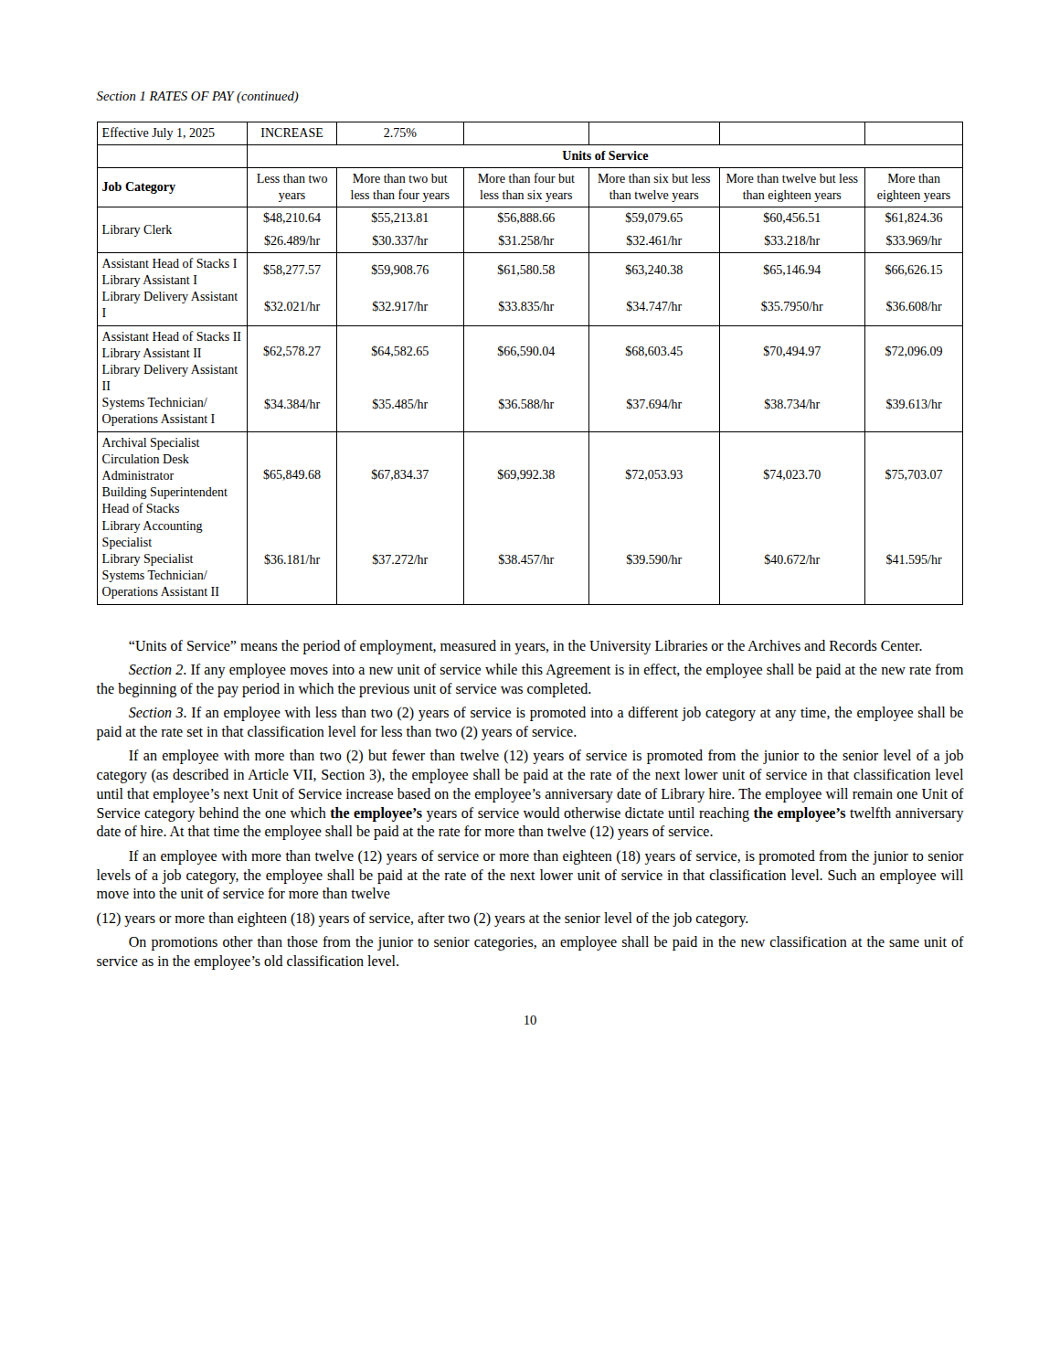Section 1 RATES OF PAY (continued)
| Effective July 1, 2025 | INCREASE | 2.75% | | | | |
| | Units of Service |
| Job Category | Less than two years | More than two but less than four years | More than four but less than six years | More than six but less than twelve years | More than twelve but less than eighteen years | More than eighteen years |
| Library Clerk | $48,210.64 | $55,213.81 | $56,888.66 | $59,079.65 | $60,456.51 | $61,824.36 |
| $26.489/hr | $30.337/hr | $31.258/hr | $32.461/hr | $33.218/hr | $33.969/hr |
| Assistant Head of Stacks I Library Assistant I Library Delivery Assistant I | $58,277.57 | $59,908.76 | $61,580.58 | $63,240.38 | $65,146.94 | $66,626.15 |
| $32.021/hr | $32.917/hr | $33.835/hr | $34.747/hr | $35.7950/hr | $36.608/hr |
| Assistant Head of Stacks II Library Assistant II Library Delivery Assistant II Systems Technician/ Operations Assistant I | $62,578.27 | $64,582.65 | $66,590.04 | $68,603.45 | $70,494.97 | $72,096.09 |
| $34.384/hr | $35.485/hr | $36.588/hr | $37.694/hr | $38.734/hr | $39.613/hr |
| Archival Specialist Circulation Desk Administrator Building Superintendent Head of Stacks Library Accounting Specialist Library Specialist Systems Technician/ Operations Assistant II | $65,849.68 | $67,834.37 | $69,992.38 | $72,053.93 | $74,023.70 | $75,703.07 |
| $36.181/hr | $37.272/hr | $38.457/hr | $39.590/hr | $40.672/hr | $41.595/hr |
“Units of Service” means the period of employment, measured in years, in the University Libraries or the Archives and Records Center.
Section 2. If any employee moves into a new unit of service while this Agreement is in effect, the employee shall be paid at the new rate from the beginning of the pay period in which the previous unit of service was completed.
Section 3. If an employee with less than two (2) years of service is promoted into a different job category at any time, the employee shall be paid at the rate set in that classification level for less than two (2) years of service.
If an employee with more than two (2) but fewer than twelve (12) years of service is promoted from the junior to the senior level of a job category (as described in Article VII, Section 3), the employee shall be paid at the rate of the next lower unit of service in that classification level until that employee’s next Unit of Service increase based on the employee’s anniversary date of Library hire. The employee will remain one Unit of Service category behind the one which the employee’s years of service would otherwise dictate until reaching the employee’s twelfth anniversary date of hire. At that time the employee shall be paid at the rate for more than twelve (12) years of service.
If an employee with more than twelve (12) years of service or more than eighteen (18) years of service, is promoted from the junior to senior levels of a job category, the employee shall be paid at the rate of the next lower unit of service in that classification level. Such an employee will move into the unit of service for more than twelve
(12) years or more than eighteen (18) years of service, after two (2) years at the senior level of the job category.
On promotions other than those from the junior to senior categories, an employee shall be paid in the new classification at the same unit of service as in the employee’s old classification level.
10